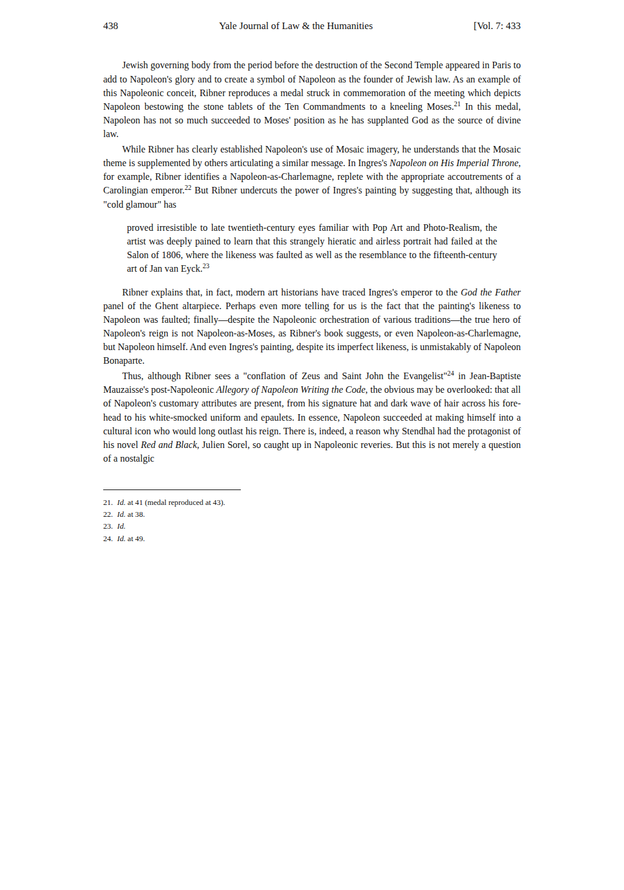438 Yale Journal of Law & the Humanities [Vol. 7: 433
Jewish governing body from the period before the destruction of the Second Temple appeared in Paris to add to Napoleon's glory and to create a symbol of Napoleon as the founder of Jewish law. As an example of this Napoleonic conceit, Ribner reproduces a medal struck in commemoration of the meeting which depicts Napoleon bestowing the stone tablets of the Ten Commandments to a kneeling Moses.21 In this medal, Napoleon has not so much succeeded to Moses' position as he has supplanted God as the source of divine law.
While Ribner has clearly established Napoleon's use of Mosaic imagery, he understands that the Mosaic theme is supplemented by others articulating a similar message. In Ingres's Napoleon on His Imperial Throne, for example, Ribner identifies a Napoleon-as-Charlemagne, replete with the appropriate accoutrements of a Carolingian emperor.22 But Ribner undercuts the power of Ingres's painting by suggesting that, although its "cold glamour" has
proved irresistible to late twentieth-century eyes familiar with Pop Art and Photo-Realism, the artist was deeply pained to learn that this strangely hieratic and airless portrait had failed at the Salon of 1806, where the likeness was faulted as well as the resemblance to the fifteenth-century art of Jan van Eyck.23
Ribner explains that, in fact, modern art historians have traced Ingres's emperor to the God the Father panel of the Ghent altarpiece. Perhaps even more telling for us is the fact that the painting's likeness to Napoleon was faulted; finally—despite the Napoleonic orchestration of various traditions—the true hero of Napoleon's reign is not Napoleon-as-Moses, as Ribner's book suggests, or even Napoleon-as-Charlemagne, but Napoleon himself. And even Ingres's painting, despite its imperfect likeness, is unmistakably of Napoleon Bonaparte.
Thus, although Ribner sees a "conflation of Zeus and Saint John the Evangelist"24 in Jean-Baptiste Mauzaisse's post-Napoleonic Allegory of Napoleon Writing the Code, the obvious may be overlooked: that all of Napoleon's customary attributes are present, from his signature hat and dark wave of hair across his forehead to his white-smocked uniform and epaulets. In essence, Napoleon succeeded at making himself into a cultural icon who would long outlast his reign. There is, indeed, a reason why Stendhal had the protagonist of his novel Red and Black, Julien Sorel, so caught up in Napoleonic reveries. But this is not merely a question of a nostalgic
21. Id. at 41 (medal reproduced at 43).
22. Id. at 38.
23. Id.
24. Id. at 49.